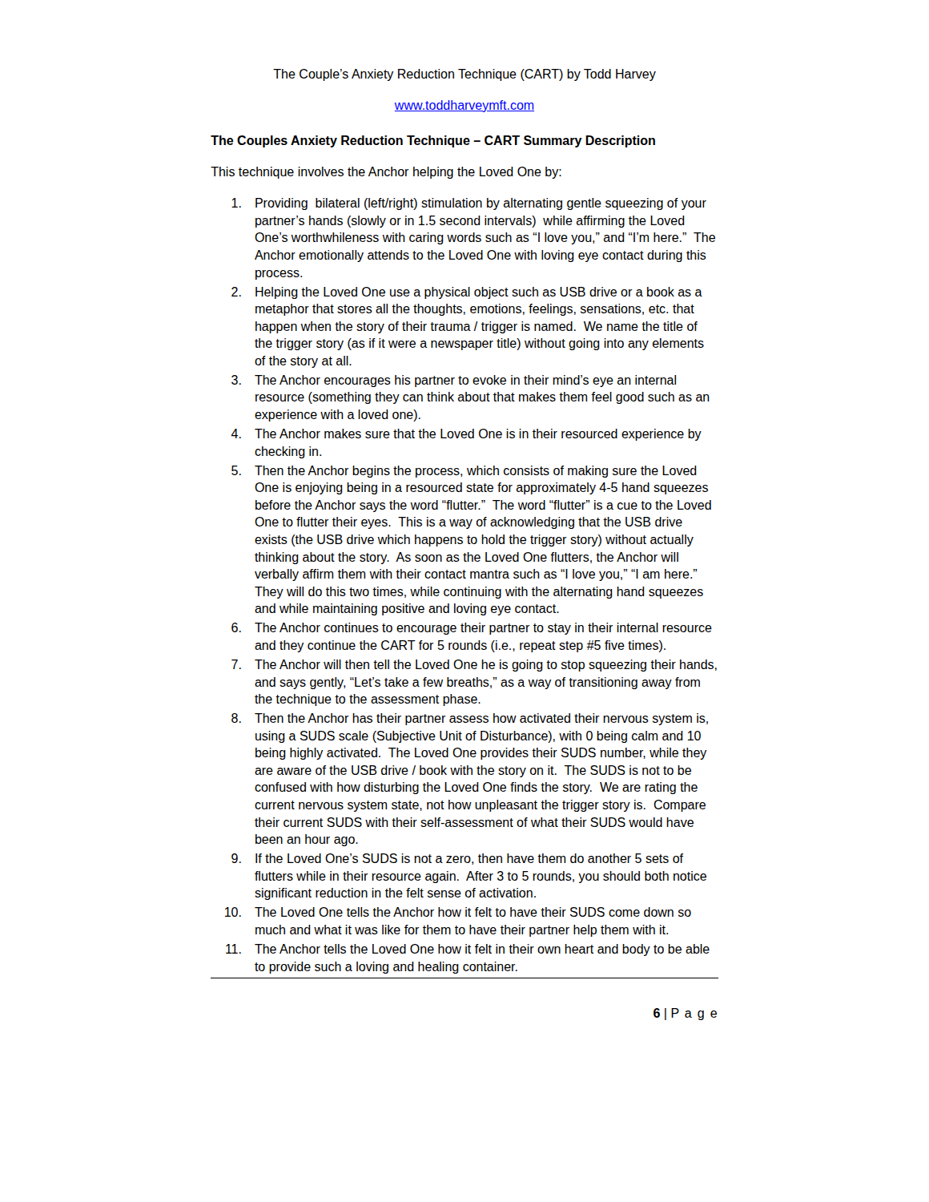The Couple’s Anxiety Reduction Technique (CART) by Todd Harvey
www.toddharveymft.com
The Couples Anxiety Reduction Technique – CART Summary Description
This technique involves the Anchor helping the Loved One by:
Providing bilateral (left/right) stimulation by alternating gentle squeezing of your partner’s hands (slowly or in 1.5 second intervals) while affirming the Loved One’s worthwhileness with caring words such as “I love you,” and “I’m here.” The Anchor emotionally attends to the Loved One with loving eye contact during this process.
Helping the Loved One use a physical object such as USB drive or a book as a metaphor that stores all the thoughts, emotions, feelings, sensations, etc. that happen when the story of their trauma / trigger is named. We name the title of the trigger story (as if it were a newspaper title) without going into any elements of the story at all.
The Anchor encourages his partner to evoke in their mind’s eye an internal resource (something they can think about that makes them feel good such as an experience with a loved one).
The Anchor makes sure that the Loved One is in their resourced experience by checking in.
Then the Anchor begins the process, which consists of making sure the Loved One is enjoying being in a resourced state for approximately 4-5 hand squeezes before the Anchor says the word “flutter.” The word “flutter” is a cue to the Loved One to flutter their eyes. This is a way of acknowledging that the USB drive exists (the USB drive which happens to hold the trigger story) without actually thinking about the story. As soon as the Loved One flutters, the Anchor will verbally affirm them with their contact mantra such as “I love you,” “I am here.” They will do this two times, while continuing with the alternating hand squeezes and while maintaining positive and loving eye contact.
The Anchor continues to encourage their partner to stay in their internal resource and they continue the CART for 5 rounds (i.e., repeat step #5 five times).
The Anchor will then tell the Loved One he is going to stop squeezing their hands, and says gently, “Let’s take a few breaths,” as a way of transitioning away from the technique to the assessment phase.
Then the Anchor has their partner assess how activated their nervous system is, using a SUDS scale (Subjective Unit of Disturbance), with 0 being calm and 10 being highly activated. The Loved One provides their SUDS number, while they are aware of the USB drive / book with the story on it. The SUDS is not to be confused with how disturbing the Loved One finds the story. We are rating the current nervous system state, not how unpleasant the trigger story is. Compare their current SUDS with their self-assessment of what their SUDS would have been an hour ago.
If the Loved One’s SUDS is not a zero, then have them do another 5 sets of flutters while in their resource again. After 3 to 5 rounds, you should both notice significant reduction in the felt sense of activation.
The Loved One tells the Anchor how it felt to have their SUDS come down so much and what it was like for them to have their partner help them with it.
The Anchor tells the Loved One how it felt in their own heart and body to be able to provide such a loving and healing container.
6 | P a g e